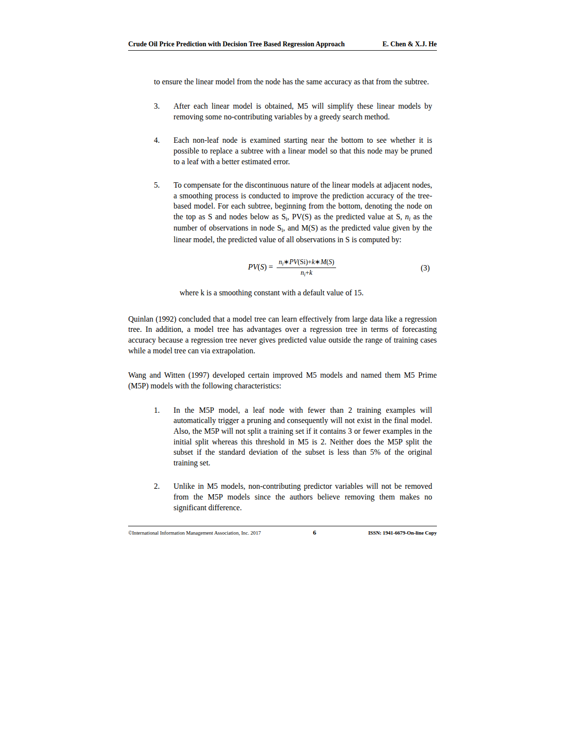Crude Oil Price Prediction with Decision Tree Based Regression Approach
E. Chen & X.J. He
to ensure the linear model from the node has the same accuracy as that from the subtree.
After each linear model is obtained, M5 will simplify these linear models by removing some no-contributing variables by a greedy search method.
Each non-leaf node is examined starting near the bottom to see whether it is possible to replace a subtree with a linear model so that this node may be pruned to a leaf with a better estimated error.
To compensate for the discontinuous nature of the linear models at adjacent nodes, a smoothing process is conducted to improve the prediction accuracy of the tree-based model. For each subtree, beginning from the bottom, denoting the node on the top as S and nodes below as Si, PV(S) as the predicted value at S, ni as the number of observations in node Si, and M(S) as the predicted value given by the linear model, the predicted value of all observations in S is computed by:
PV(S) = ni∗PV(Si)+k∗M(S) ni+k
(3)
where k is a smoothing constant with a default value of 15.
Quinlan (1992) concluded that a model tree can learn effectively from large data like a regression tree. In addition, a model tree has advantages over a regression tree in terms of forecasting accuracy because a regression tree never gives predicted value outside the range of training cases while a model tree can via extrapolation.
Wang and Witten (1997) developed certain improved M5 models and named them M5 Prime (M5P) models with the following characteristics:
In the M5P model, a leaf node with fewer than 2 training examples will automatically trigger a pruning and consequently will not exist in the final model. Also, the M5P will not split a training set if it contains 3 or fewer examples in the initial split whereas this threshold in M5 is 2. Neither does the M5P split the subset if the standard deviation of the subset is less than 5% of the original training set.
Unlike in M5 models, non-contributing predictor variables will not be removed from the M5P models since the authors believe removing them makes no significant difference.
©International Information Management Association, Inc. 2017
6
ISSN: 1941-6679-On-line Copy